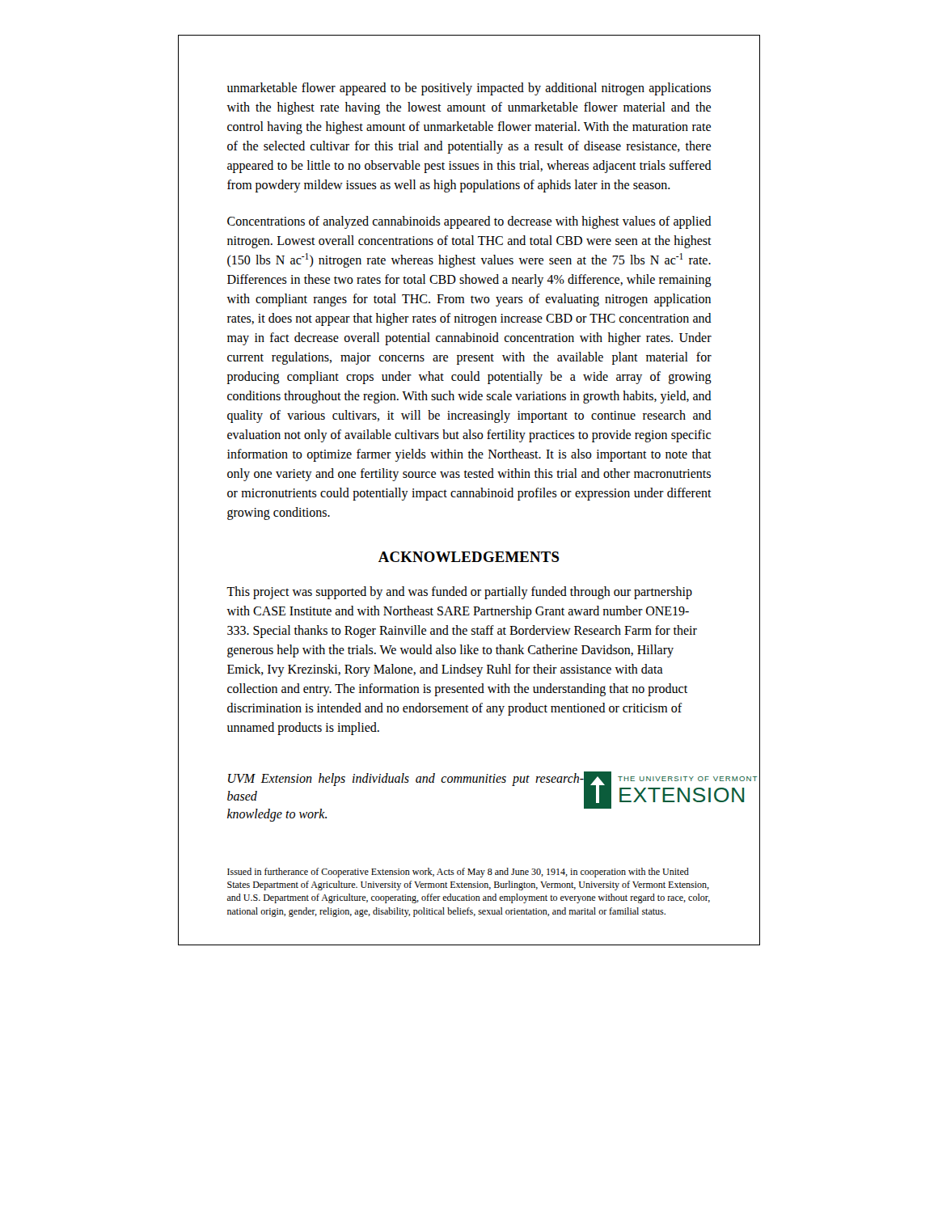unmarketable flower appeared to be positively impacted by additional nitrogen applications with the highest rate having the lowest amount of unmarketable flower material and the control having the highest amount of unmarketable flower material. With the maturation rate of the selected cultivar for this trial and potentially as a result of disease resistance, there appeared to be little to no observable pest issues in this trial, whereas adjacent trials suffered from powdery mildew issues as well as high populations of aphids later in the season.
Concentrations of analyzed cannabinoids appeared to decrease with highest values of applied nitrogen. Lowest overall concentrations of total THC and total CBD were seen at the highest (150 lbs N ac-1) nitrogen rate whereas highest values were seen at the 75 lbs N ac-1 rate. Differences in these two rates for total CBD showed a nearly 4% difference, while remaining with compliant ranges for total THC. From two years of evaluating nitrogen application rates, it does not appear that higher rates of nitrogen increase CBD or THC concentration and may in fact decrease overall potential cannabinoid concentration with higher rates. Under current regulations, major concerns are present with the available plant material for producing compliant crops under what could potentially be a wide array of growing conditions throughout the region. With such wide scale variations in growth habits, yield, and quality of various cultivars, it will be increasingly important to continue research and evaluation not only of available cultivars but also fertility practices to provide region specific information to optimize farmer yields within the Northeast. It is also important to note that only one variety and one fertility source was tested within this trial and other macronutrients or micronutrients could potentially impact cannabinoid profiles or expression under different growing conditions.
ACKNOWLEDGEMENTS
This project was supported by and was funded or partially funded through our partnership with CASE Institute and with Northeast SARE Partnership Grant award number ONE19-333. Special thanks to Roger Rainville and the staff at Borderview Research Farm for their generous help with the trials. We would also like to thank Catherine Davidson, Hillary Emick, Ivy Krezinski, Rory Malone, and Lindsey Ruhl for their assistance with data collection and entry. The information is presented with the understanding that no product discrimination is intended and no endorsement of any product mentioned or criticism of unnamed products is implied.
UVM Extension helps individuals and communities put research-based
knowledge to work.
THE UNIVERSITY OF VERMONT
EXTENSION
Issued in furtherance of Cooperative Extension work, Acts of May 8 and June 30, 1914, in cooperation with the United States Department of Agriculture. University of Vermont Extension, Burlington, Vermont, University of Vermont Extension, and U.S. Department of Agriculture, cooperating, offer education and employment to everyone without regard to race, color, national origin, gender, religion, age, disability, political beliefs, sexual orientation, and marital or familial status.